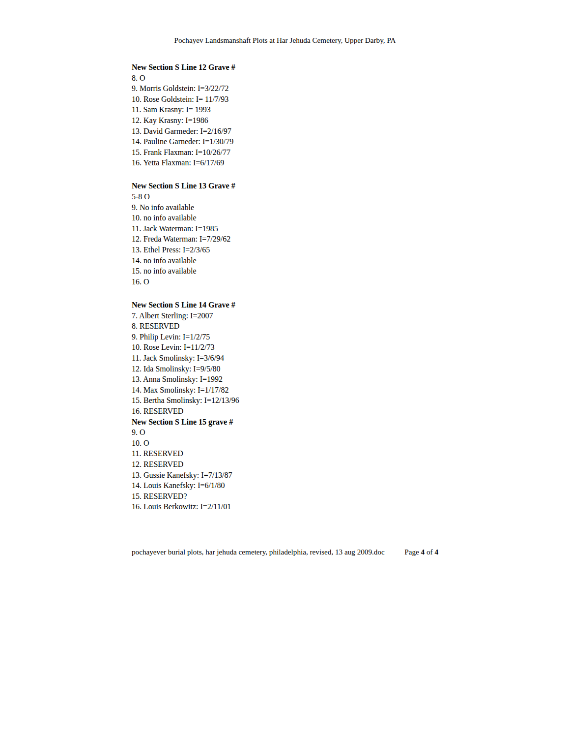Pochayev Landsmanshaft Plots at Har Jehuda Cemetery, Upper Darby, PA
New Section S Line 12 Grave #
8. O
9. Morris Goldstein: I=3/22/72
10. Rose Goldstein: I= 11/7/93
11. Sam Krasny: I= 1993
12. Kay Krasny: I=1986
13. David Garmeder: I=2/16/97
14. Pauline Garneder: I=1/30/79
15. Frank Flaxman: I=10/26/77
16. Yetta Flaxman: I=6/17/69
New Section S Line 13 Grave #
5-8 O
9. No info available
10. no info available
11. Jack Waterman: I=1985
12. Freda Waterman: I=7/29/62
13. Ethel Press: I=2/3/65
14. no info available
15. no info available
16. O
New Section S Line 14 Grave #
7. Albert Sterling: I=2007
8. RESERVED
9. Philip Levin: I=1/2/75
10. Rose Levin: I=11/2/73
11. Jack Smolinsky: I=3/6/94
12. Ida Smolinsky: I=9/5/80
13. Anna Smolinsky: I=1992
14. Max Smolinsky: I=1/17/82
15. Bertha Smolinsky: I=12/13/96
16. RESERVED
New Section S Line 15 grave #
9. O
10. O
11. RESERVED
12. RESERVED
13. Gussie Kanefsky: I=7/13/87
14. Louis Kanefsky: I=6/1/80
15. RESERVED?
16. Louis Berkowitz: I=2/11/01
pochayever burial plots, har jehuda cemetery, philadelphia, revised, 13 aug 2009.doc Page 4 of 4